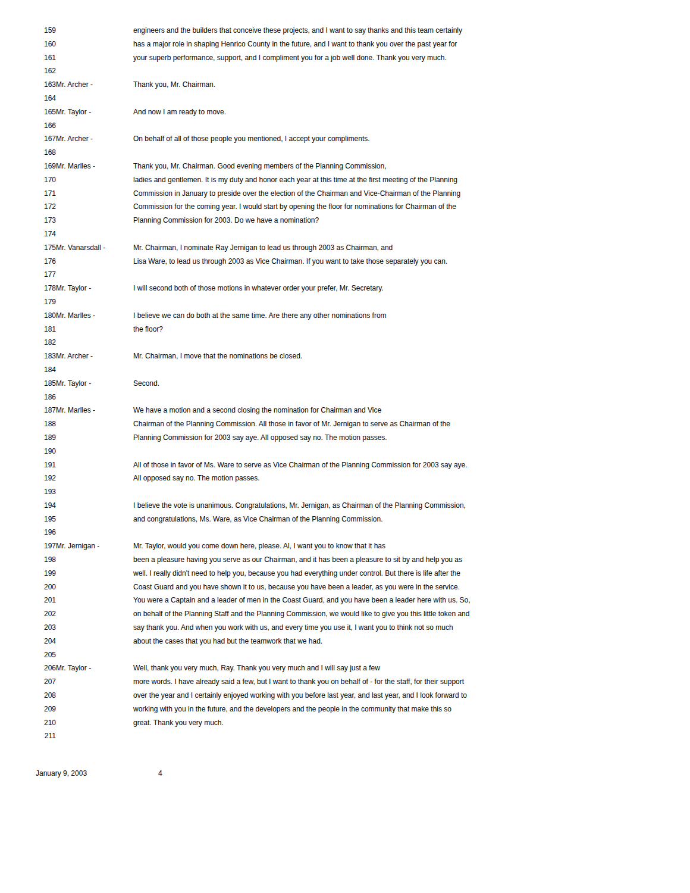| 159 | | engineers and the builders that conceive these projects, and I want to say thanks and this team certainly |
| 160 | | has a major role in shaping Henrico County in the future, and I want to thank you over the past year for |
| 161 | | your superb performance, support, and I compliment you for a job well done. Thank you very much. |
| 162 | | |
| 163 | Mr. Archer - | Thank you, Mr. Chairman. |
| 164 | | |
| 165 | Mr. Taylor - | And now I am ready to move. |
| 166 | | |
| 167 | Mr. Archer - | On behalf of all of those people you mentioned, I accept your compliments. |
| 168 | | |
| 169 | Mr. Marlles - | Thank you, Mr. Chairman. Good evening members of the Planning Commission, |
| 170 | | ladies and gentlemen. It is my duty and honor each year at this time at the first meeting of the Planning |
| 171 | | Commission in January to preside over the election of the Chairman and Vice-Chairman of the Planning |
| 172 | | Commission for the coming year. I would start by opening the floor for nominations for Chairman of the |
| 173 | | Planning Commission for 2003. Do we have a nomination? |
| 174 | | |
| 175 | Mr. Vanarsdall - | Mr. Chairman, I nominate Ray Jernigan to lead us through 2003 as Chairman, and |
| 176 | | Lisa Ware, to lead us through 2003 as Vice Chairman. If you want to take those separately you can. |
| 177 | | |
| 178 | Mr. Taylor - | I will second both of those motions in whatever order your prefer, Mr. Secretary. |
| 179 | | |
| 180 | Mr. Marlles - | I believe we can do both at the same time. Are there any other nominations from |
| 181 | | the floor? |
| 182 | | |
| 183 | Mr. Archer - | Mr. Chairman, I move that the nominations be closed. |
| 184 | | |
| 185 | Mr. Taylor - | Second. |
| 186 | | |
| 187 | Mr. Marlles - | We have a motion and a second closing the nomination for Chairman and Vice |
| 188 | | Chairman of the Planning Commission. All those in favor of Mr. Jernigan to serve as Chairman of the |
| 189 | | Planning Commission for 2003 say aye. All opposed say no. The motion passes. |
| 190 | | |
| 191 | | All of those in favor of Ms. Ware to serve as Vice Chairman of the Planning Commission for 2003 say aye. |
| 192 | | All opposed say no. The motion passes. |
| 193 | | |
| 194 | | I believe the vote is unanimous. Congratulations, Mr. Jernigan, as Chairman of the Planning Commission, |
| 195 | | and congratulations, Ms. Ware, as Vice Chairman of the Planning Commission. |
| 196 | | |
| 197 | Mr. Jernigan - | Mr. Taylor, would you come down here, please. Al, I want you to know that it has |
| 198 | | been a pleasure having you serve as our Chairman, and it has been a pleasure to sit by and help you as |
| 199 | | well. I really didn't need to help you, because you had everything under control. But there is life after the |
| 200 | | Coast Guard and you have shown it to us, because you have been a leader, as you were in the service. |
| 201 | | You were a Captain and a leader of men in the Coast Guard, and you have been a leader here with us. So, |
| 202 | | on behalf of the Planning Staff and the Planning Commission, we would like to give you this little token and |
| 203 | | say thank you. And when you work with us, and every time you use it, I want you to think not so much |
| 204 | | about the cases that you had but the teamwork that we had. |
| 205 | | |
| 206 | Mr. Taylor - | Well, thank you very much, Ray. Thank you very much and I will say just a few |
| 207 | | more words. I have already said a few, but I want to thank you on behalf of - for the staff, for their support |
| 208 | | over the year and I certainly enjoyed working with you before last year, and last year, and I look forward to |
| 209 | | working with you in the future, and the developers and the people in the community that make this so |
| 210 | | great. Thank you very much. |
| 211 | | |
January 9, 2003 4